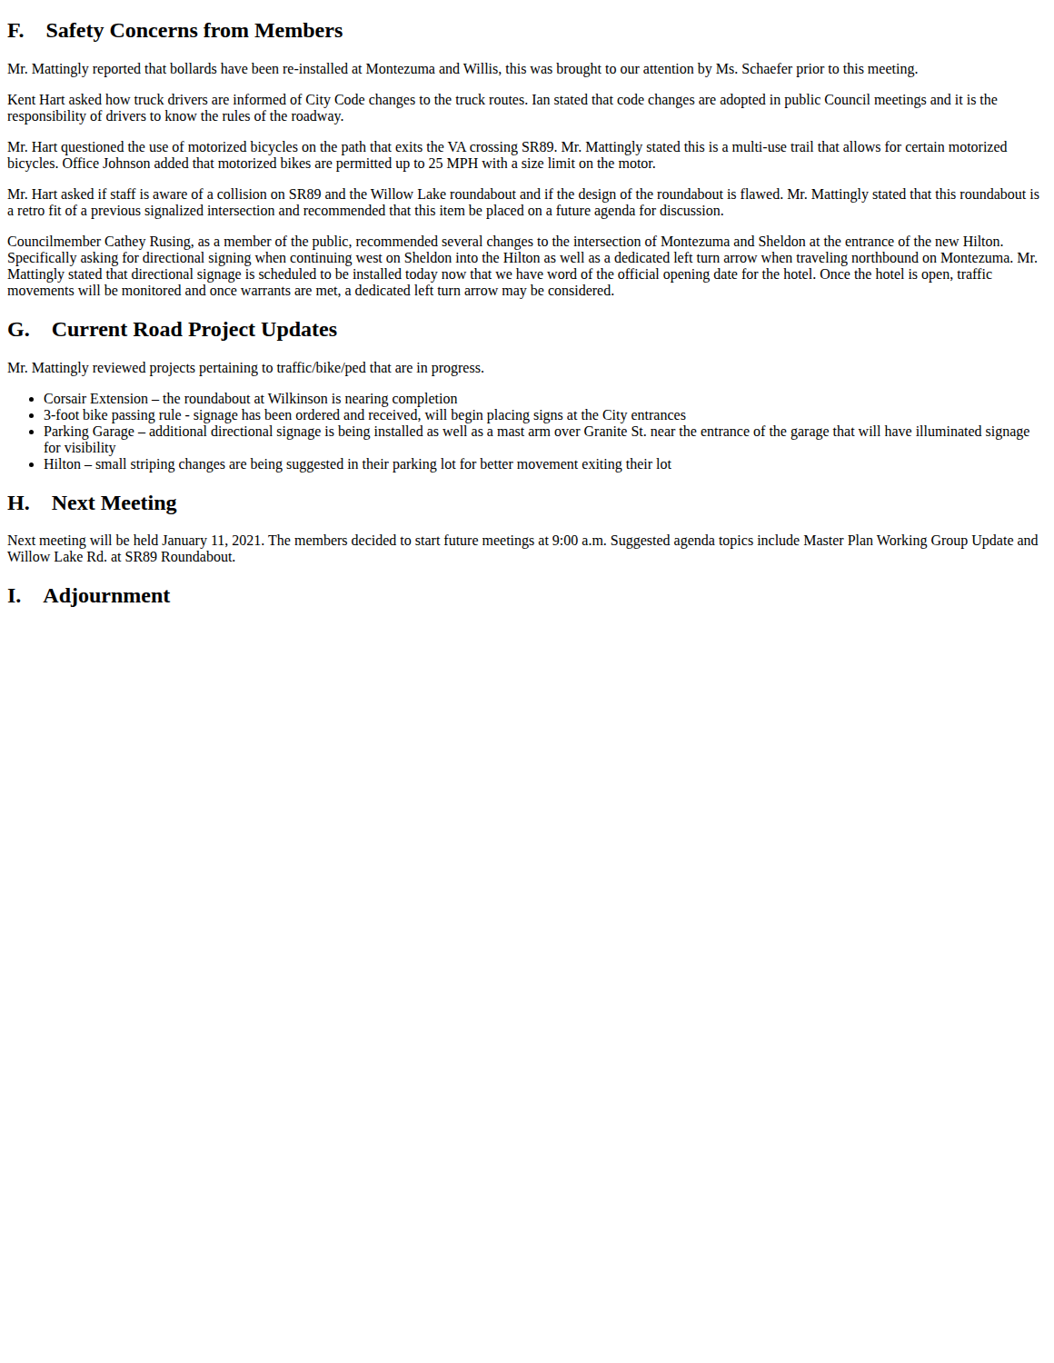F. Safety Concerns from Members
Mr. Mattingly reported that bollards have been re-installed at Montezuma and Willis, this was brought to our attention by Ms. Schaefer prior to this meeting.
Kent Hart asked how truck drivers are informed of City Code changes to the truck routes. Ian stated that code changes are adopted in public Council meetings and it is the responsibility of drivers to know the rules of the roadway.
Mr. Hart questioned the use of motorized bicycles on the path that exits the VA crossing SR89. Mr. Mattingly stated this is a multi-use trail that allows for certain motorized bicycles. Office Johnson added that motorized bikes are permitted up to 25 MPH with a size limit on the motor.
Mr. Hart asked if staff is aware of a collision on SR89 and the Willow Lake roundabout and if the design of the roundabout is flawed. Mr. Mattingly stated that this roundabout is a retro fit of a previous signalized intersection and recommended that this item be placed on a future agenda for discussion.
Councilmember Cathey Rusing, as a member of the public, recommended several changes to the intersection of Montezuma and Sheldon at the entrance of the new Hilton. Specifically asking for directional signing when continuing west on Sheldon into the Hilton as well as a dedicated left turn arrow when traveling northbound on Montezuma. Mr. Mattingly stated that directional signage is scheduled to be installed today now that we have word of the official opening date for the hotel. Once the hotel is open, traffic movements will be monitored and once warrants are met, a dedicated left turn arrow may be considered.
G. Current Road Project Updates
Mr. Mattingly reviewed projects pertaining to traffic/bike/ped that are in progress.
Corsair Extension – the roundabout at Wilkinson is nearing completion
3-foot bike passing rule - signage has been ordered and received, will begin placing signs at the City entrances
Parking Garage – additional directional signage is being installed as well as a mast arm over Granite St. near the entrance of the garage that will have illuminated signage for visibility
Hilton – small striping changes are being suggested in their parking lot for better movement exiting their lot
H. Next Meeting
Next meeting will be held January 11, 2021. The members decided to start future meetings at 9:00 a.m. Suggested agenda topics include Master Plan Working Group Update and Willow Lake Rd. at SR89 Roundabout.
I. Adjournment